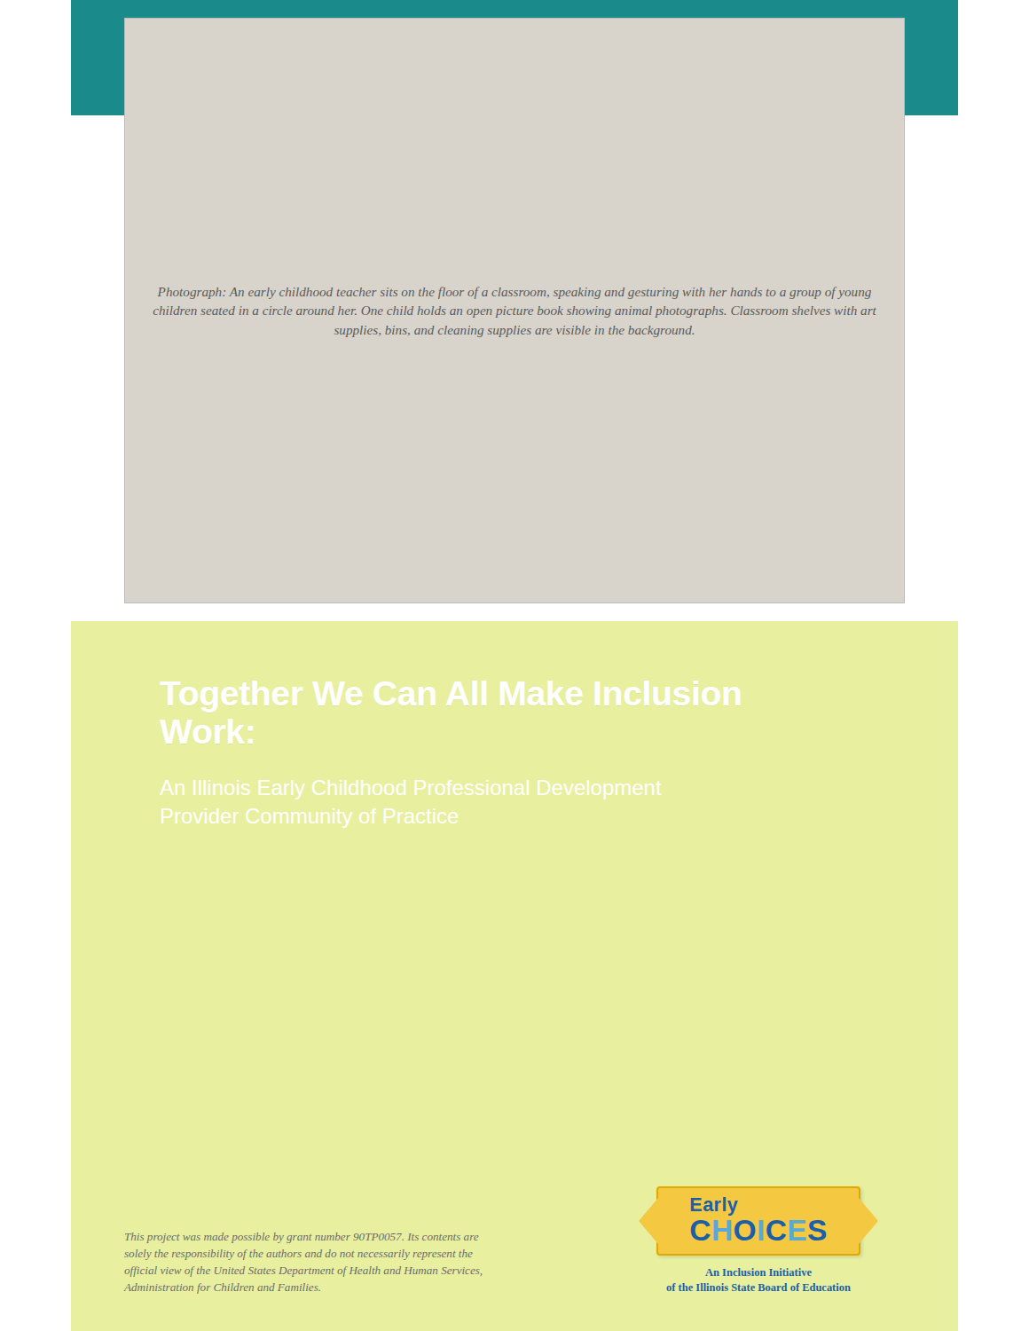Photograph: An early childhood teacher sits on the floor of a classroom, speaking and gesturing with her hands to a group of young children seated in a circle around her. One child holds an open picture book showing animal photographs. Classroom shelves with art supplies, bins, and cleaning supplies are visible in the background.
Together We Can All Make Inclusion Work:
An Illinois Early Childhood Professional Development Provider Community of Practice
This project was made possible by grant number 90TP0057. Its contents are solely the responsibility of the authors and do not necessarily represent the official view of the United States Department of Health and Human Services, Administration for Children and Families.
Early
CHOICES
An Inclusion Initiative
of the Illinois State Board of Education